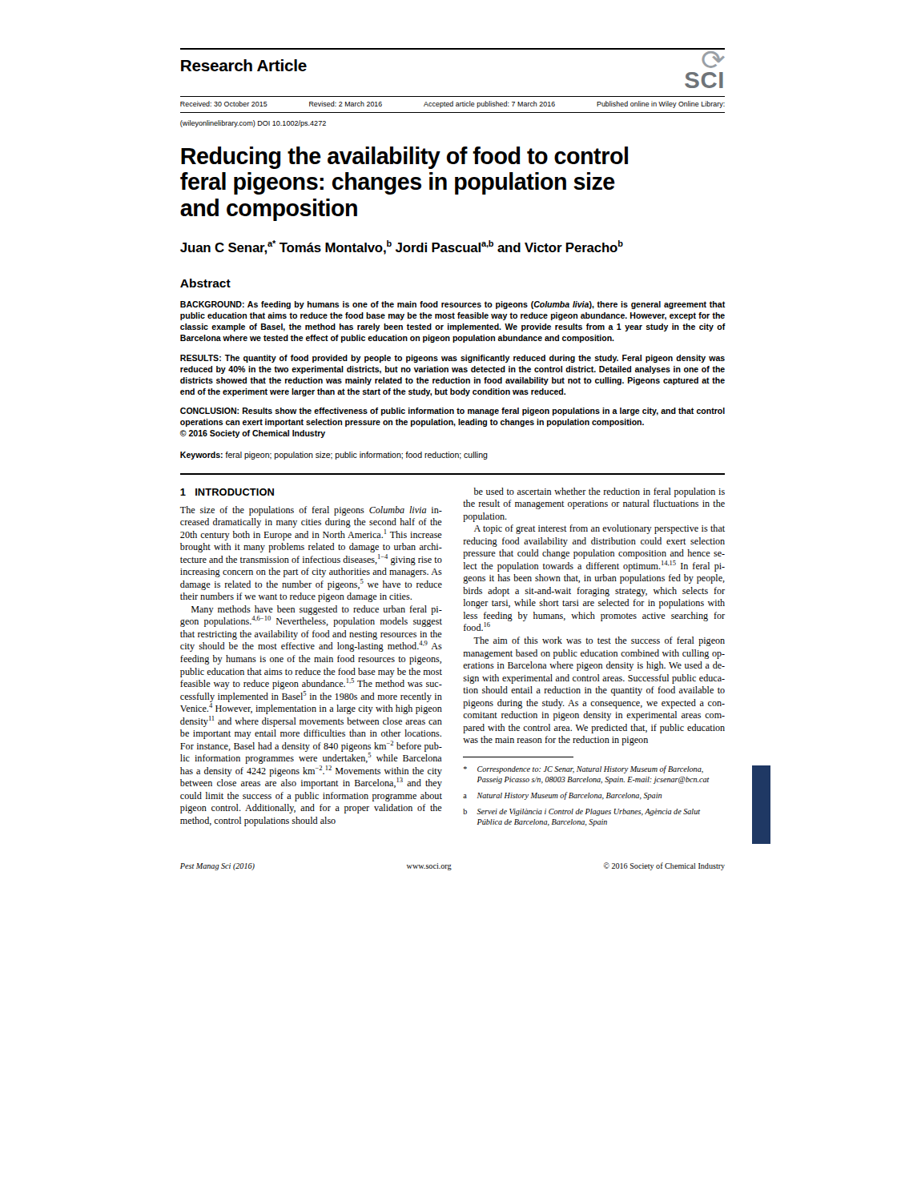Research Article
⟳ SCI
Received: 30 October 2015 Revised: 2 March 2016 Accepted article published: 7 March 2016 Published online in Wiley Online Library:
(wileyonlinelibrary.com) DOI 10.1002/ps.4272
Reducing the availability of food to control
feral pigeons: changes in population size
and composition
Juan C Senar,a* Tomás Montalvo,b Jordi Pascuala,b and Victor Perachob
Abstract
BACKGROUND: As feeding by humans is one of the main food resources to pigeons (Columba livia), there is general agreement that public education that aims to reduce the food base may be the most feasible way to reduce pigeon abundance. However, except for the classic example of Basel, the method has rarely been tested or implemented. We provide results from a 1 year study in the city of Barcelona where we tested the effect of public education on pigeon population abundance and composition.
RESULTS: The quantity of food provided by people to pigeons was significantly reduced during the study. Feral pigeon density was reduced by 40% in the two experimental districts, but no variation was detected in the control district. Detailed analyses in one of the districts showed that the reduction was mainly related to the reduction in food availability but not to culling. Pigeons captured at the end of the experiment were larger than at the start of the study, but body condition was reduced.
CONCLUSION: Results show the effectiveness of public information to manage feral pigeon populations in a large city, and that control operations can exert important selection pressure on the population, leading to changes in population composition.
© 2016 Society of Chemical Industry
Keywords: feral pigeon; population size; public information; food reduction; culling
1 INTRODUCTION
The size of the populations of feral pigeons Columba livia increased dramatically in many cities during the second half of the 20th century both in Europe and in North America.1 This increase brought with it many problems related to damage to urban architecture and the transmission of infectious diseases,1−4 giving rise to increasing concern on the part of city authorities and managers. As damage is related to the number of pigeons,5 we have to reduce their numbers if we want to reduce pigeon damage in cities.
Many methods have been suggested to reduce urban feral pigeon populations.4,6−10 Nevertheless, population models suggest that restricting the availability of food and nesting resources in the city should be the most effective and long-lasting method.4,9 As feeding by humans is one of the main food resources to pigeons, public education that aims to reduce the food base may be the most feasible way to reduce pigeon abundance.1,5 The method was successfully implemented in Basel5 in the 1980s and more recently in Venice.4 However, implementation in a large city with high pigeon density11 and where dispersal movements between close areas can be important may entail more difficulties than in other locations. For instance, Basel had a density of 840 pigeons km−2 before public information programmes were undertaken,5 while Barcelona has a density of 4242 pigeons km−2.12 Movements within the city between close areas are also important in Barcelona,13 and they could limit the success of a public information programme about pigeon control. Additionally, and for a proper validation of the method, control populations should also
be used to ascertain whether the reduction in feral population is the result of management operations or natural fluctuations in the population.
A topic of great interest from an evolutionary perspective is that reducing food availability and distribution could exert selection pressure that could change population composition and hence select the population towards a different optimum.14,15 In feral pigeons it has been shown that, in urban populations fed by people, birds adopt a sit-and-wait foraging strategy, which selects for longer tarsi, while short tarsi are selected for in populations with less feeding by humans, which promotes active searching for food.16
The aim of this work was to test the success of feral pigeon management based on public education combined with culling operations in Barcelona where pigeon density is high. We used a design with experimental and control areas. Successful public education should entail a reduction in the quantity of food available to pigeons during the study. As a consequence, we expected a concomitant reduction in pigeon density in experimental areas compared with the control area. We predicted that, if public education was the main reason for the reduction in pigeon
*
Correspondence to: JC Senar, Natural History Museum of Barcelona, Passeig Picasso s/n, 08003 Barcelona, Spain. E-mail: jcsenar@bcn.cat
a
Natural History Museum of Barcelona, Barcelona, Spain
b
Servei de Vigilància i Control de Plagues Urbanes, Agència de Salut Pública de Barcelona, Barcelona, Spain
Pest Manag Sci (2016)
www.soci.org
© 2016 Society of Chemical Industry